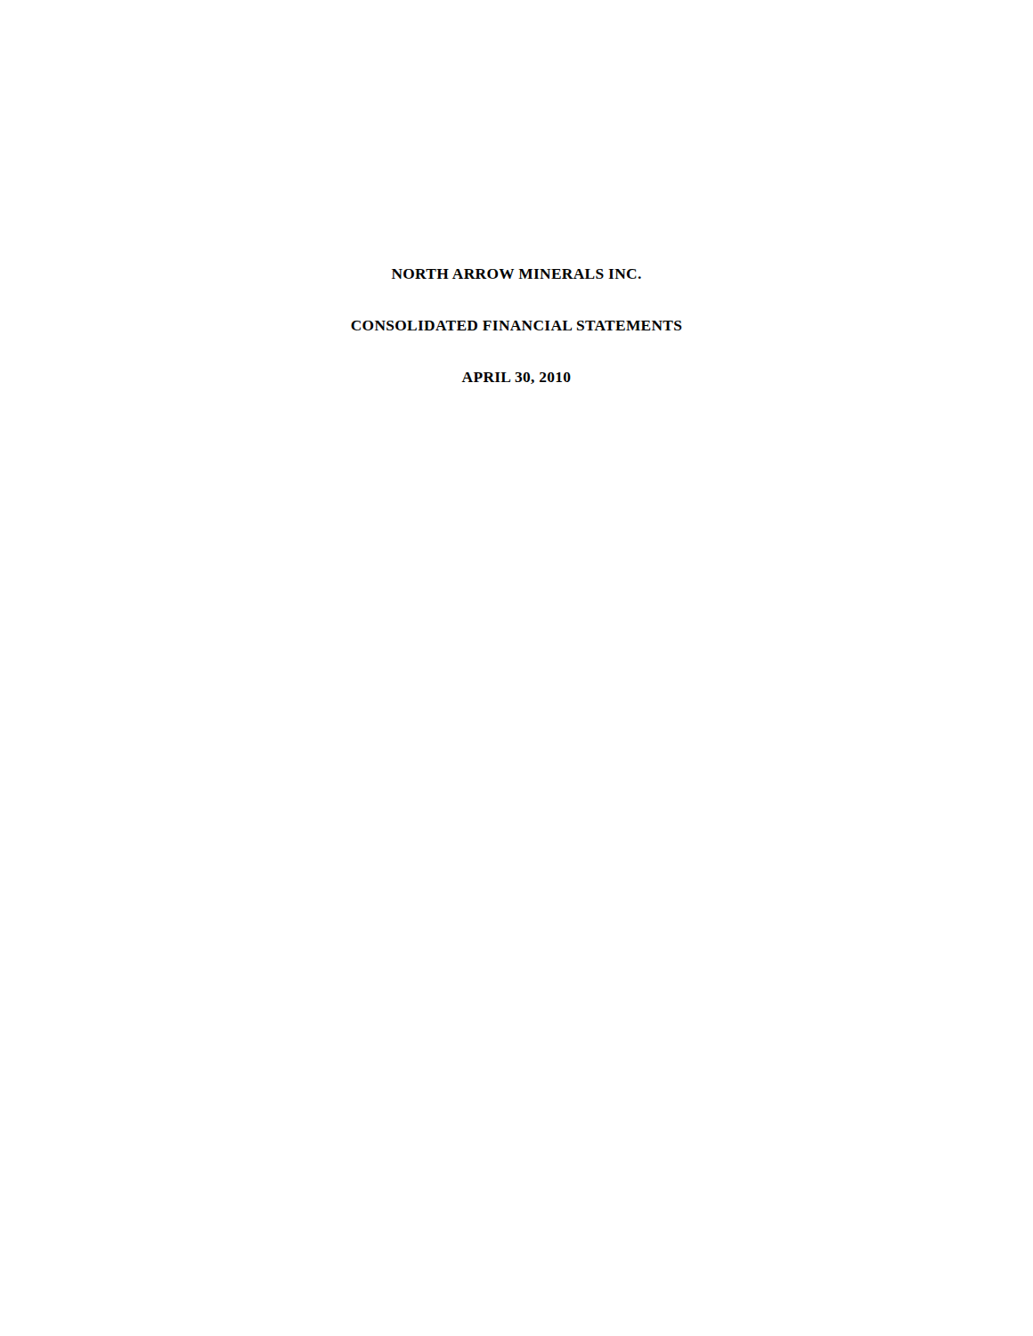North Arrow Minerals Inc.
Consolidated Financial Statements
April 30, 2010